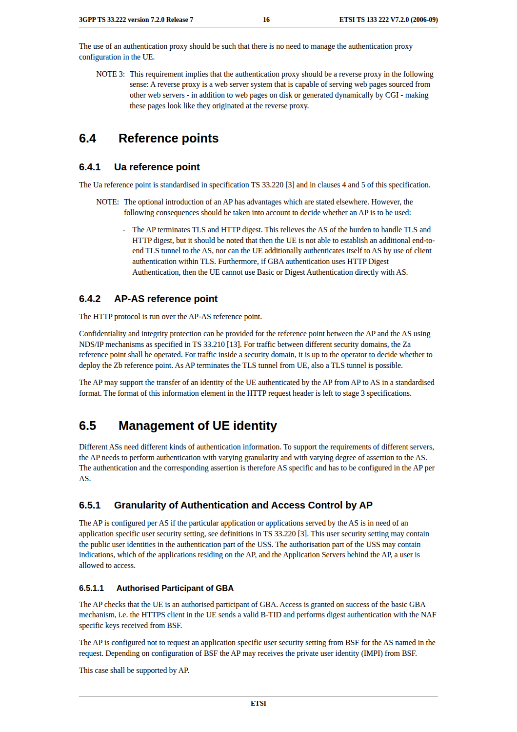3GPP TS 33.222 version 7.2.0 Release 7 16 ETSI TS 133 222 V7.2.0 (2006-09)
The use of an authentication proxy should be such that there is no need to manage the authentication proxy configuration in the UE.
NOTE 3: This requirement implies that the authentication proxy should be a reverse proxy in the following sense: A reverse proxy is a web server system that is capable of serving web pages sourced from other web servers - in addition to web pages on disk or generated dynamically by CGI - making these pages look like they originated at the reverse proxy.
6.4 Reference points
6.4.1 Ua reference point
The Ua reference point is standardised in specification TS 33.220 [3] and in clauses 4 and 5 of this specification.
NOTE: The optional introduction of an AP has advantages which are stated elsewhere. However, the following consequences should be taken into account to decide whether an AP is to be used:
- The AP terminates TLS and HTTP digest. This relieves the AS of the burden to handle TLS and HTTP digest, but it should be noted that then the UE is not able to establish an additional end-to-end TLS tunnel to the AS, nor can the UE additionally authenticates itself to AS by use of client authentication within TLS. Furthermore, if GBA authentication uses HTTP Digest Authentication, then the UE cannot use Basic or Digest Authentication directly with AS.
6.4.2 AP-AS reference point
The HTTP protocol is run over the AP-AS reference point.
Confidentiality and integrity protection can be provided for the reference point between the AP and the AS using NDS/IP mechanisms as specified in TS 33.210 [13]. For traffic between different security domains, the Za reference point shall be operated. For traffic inside a security domain, it is up to the operator to decide whether to deploy the Zb reference point. As AP terminates the TLS tunnel from UE, also a TLS tunnel is possible.
The AP may support the transfer of an identity of the UE authenticated by the AP from AP to AS in a standardised format. The format of this information element in the HTTP request header is left to stage 3 specifications.
6.5 Management of UE identity
Different ASs need different kinds of authentication information. To support the requirements of different servers, the AP needs to perform authentication with varying granularity and with varying degree of assertion to the AS. The authentication and the corresponding assertion is therefore AS specific and has to be configured in the AP per AS.
6.5.1 Granularity of Authentication and Access Control by AP
The AP is configured per AS if the particular application or applications served by the AS is in need of an application specific user security setting, see definitions in TS 33.220 [3]. This user security setting may contain the public user identities in the authentication part of the USS. The authorisation part of the USS may contain indications, which of the applications residing on the AP, and the Application Servers behind the AP, a user is allowed to access.
6.5.1.1 Authorised Participant of GBA
The AP checks that the UE is an authorised participant of GBA. Access is granted on success of the basic GBA mechanism, i.e. the HTTPS client in the UE sends a valid B-TID and performs digest authentication with the NAF specific keys received from BSF.
The AP is configured not to request an application specific user security setting from BSF for the AS named in the request. Depending on configuration of BSF the AP may receives the private user identity (IMPI) from BSF.
This case shall be supported by AP.
ETSI